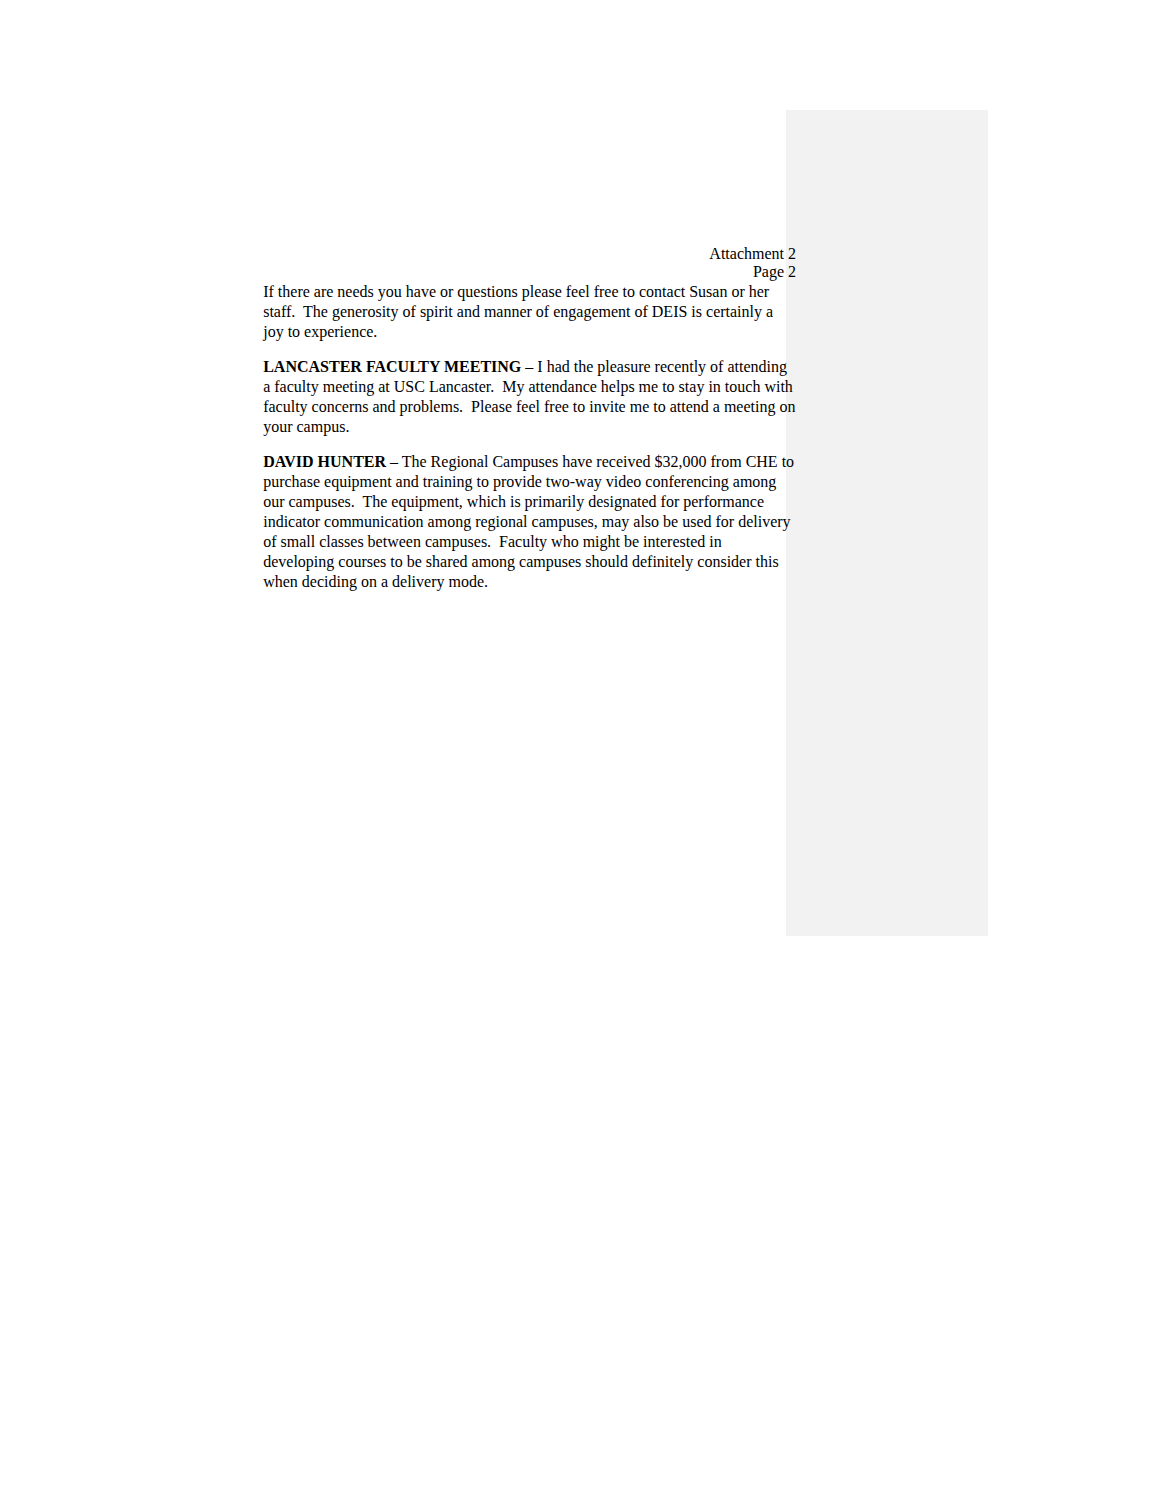Attachment 2
Page 2
If there are needs you have or questions please feel free to contact Susan or her staff. The generosity of spirit and manner of engagement of DEIS is certainly a joy to experience.
LANCASTER FACULTY MEETING – I had the pleasure recently of attending a faculty meeting at USC Lancaster. My attendance helps me to stay in touch with faculty concerns and problems. Please feel free to invite me to attend a meeting on your campus.
DAVID HUNTER – The Regional Campuses have received $32,000 from CHE to purchase equipment and training to provide two-way video conferencing among our campuses. The equipment, which is primarily designated for performance indicator communication among regional campuses, may also be used for delivery of small classes between campuses. Faculty who might be interested in developing courses to be shared among campuses should definitely consider this when deciding on a delivery mode.